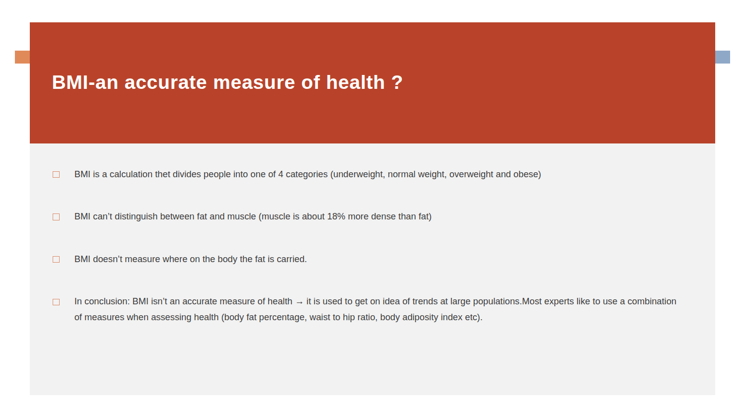BMI-an accurate measure of health ?
BMI is a calculation thet divides people into one of 4 categories (underweight, normal weight, overweight and obese)
BMI can’t distinguish between fat and muscle (muscle is about 18% more dense than fat)
BMI doesn’t measure where on the body the fat is carried.
In conclusion: BMI isn’t an accurate measure of health → it is used to get on idea of trends at large populations.Most experts like to use a combination of measures when assessing health (body fat percentage, waist to hip ratio, body adiposity index etc).